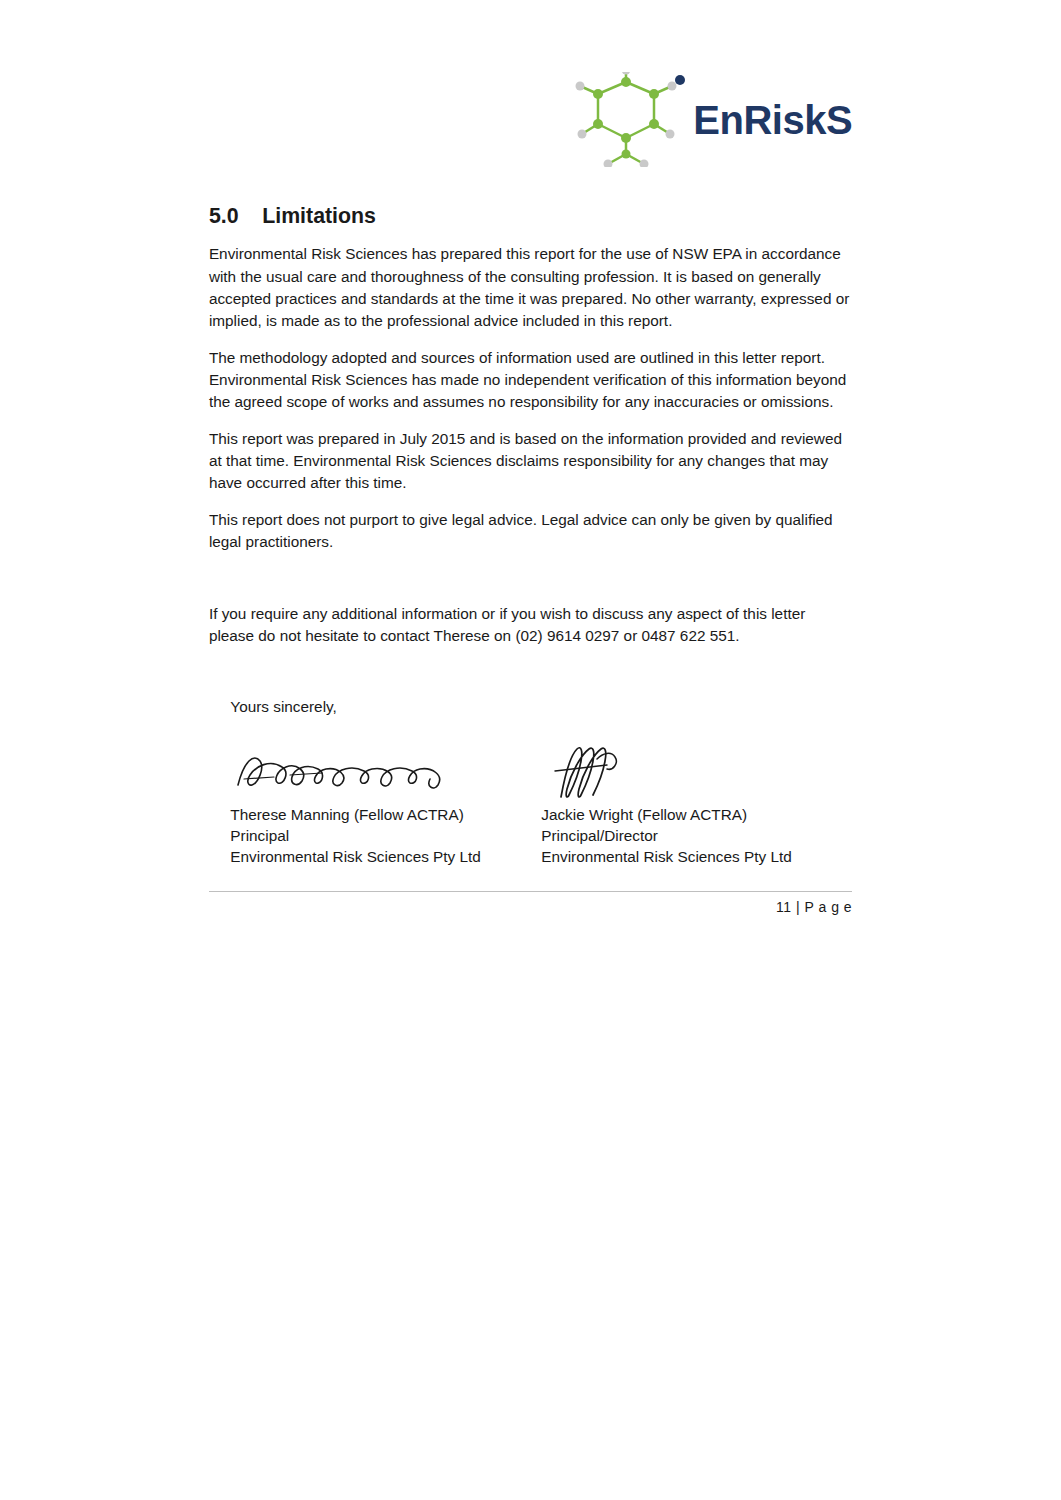EnRiskS
5.0 Limitations
Environmental Risk Sciences has prepared this report for the use of NSW EPA in accordance with the usual care and thoroughness of the consulting profession. It is based on generally accepted practices and standards at the time it was prepared. No other warranty, expressed or implied, is made as to the professional advice included in this report.
The methodology adopted and sources of information used are outlined in this letter report. Environmental Risk Sciences has made no independent verification of this information beyond the agreed scope of works and assumes no responsibility for any inaccuracies or omissions.
This report was prepared in July 2015 and is based on the information provided and reviewed at that time. Environmental Risk Sciences disclaims responsibility for any changes that may have occurred after this time.
This report does not purport to give legal advice. Legal advice can only be given by qualified legal practitioners.
If you require any additional information or if you wish to discuss any aspect of this letter please do not hesitate to contact Therese on (02) 9614 0297 or 0487 622 551.
Yours sincerely,
| Therese Manning (Fellow ACTRA) Principal Environmental Risk Sciences Pty Ltd | Jackie Wright (Fellow ACTRA) Principal/Director Environmental Risk Sciences Pty Ltd |
11 | P a g e